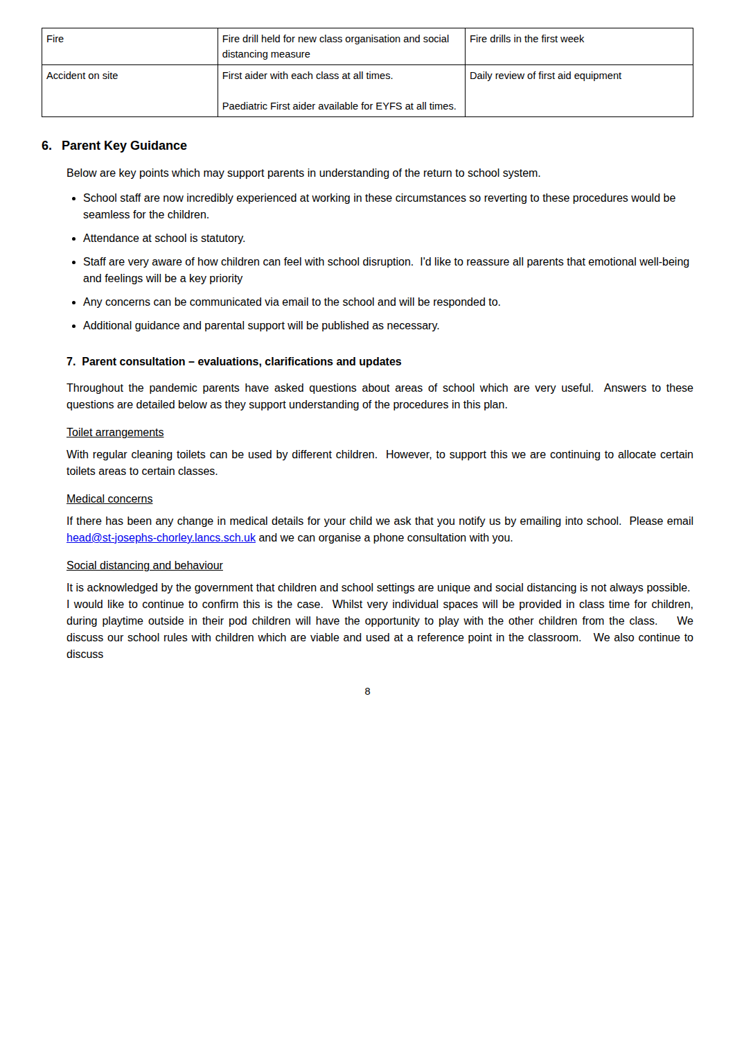| Fire | Fire drill held for new class organisation and social distancing measure | Fire drills in the first week |
| Accident on site | First aider with each class at all times. Paediatric First aider available for EYFS at all times. | Daily review of first aid equipment |
6.
Parent Key Guidance
Below are key points which may support parents in understanding of the return to school system.
School staff are now incredibly experienced at working in these circumstances so reverting to these procedures would be seamless for the children.
Attendance at school is statutory.
Staff are very aware of how children can feel with school disruption. I'd like to reassure all parents that emotional well-being and feelings will be a key priority
Any concerns can be communicated via email to the school and will be responded to.
Additional guidance and parental support will be published as necessary.
7. Parent consultation – evaluations, clarifications and updates
Throughout the pandemic parents have asked questions about areas of school which are very useful. Answers to these questions are detailed below as they support understanding of the procedures in this plan.
Toilet arrangements
With regular cleaning toilets can be used by different children. However, to support this we are continuing to allocate certain toilets areas to certain classes.
Medical concerns
If there has been any change in medical details for your child we ask that you notify us by emailing into school. Please email head@st-josephs-chorley.lancs.sch.uk and we can organise a phone consultation with you.
Social distancing and behaviour
It is acknowledged by the government that children and school settings are unique and social distancing is not always possible. I would like to continue to confirm this is the case. Whilst very individual spaces will be provided in class time for children, during playtime outside in their pod children will have the opportunity to play with the other children from the class. We discuss our school rules with children which are viable and used at a reference point in the classroom. We also continue to discuss
8